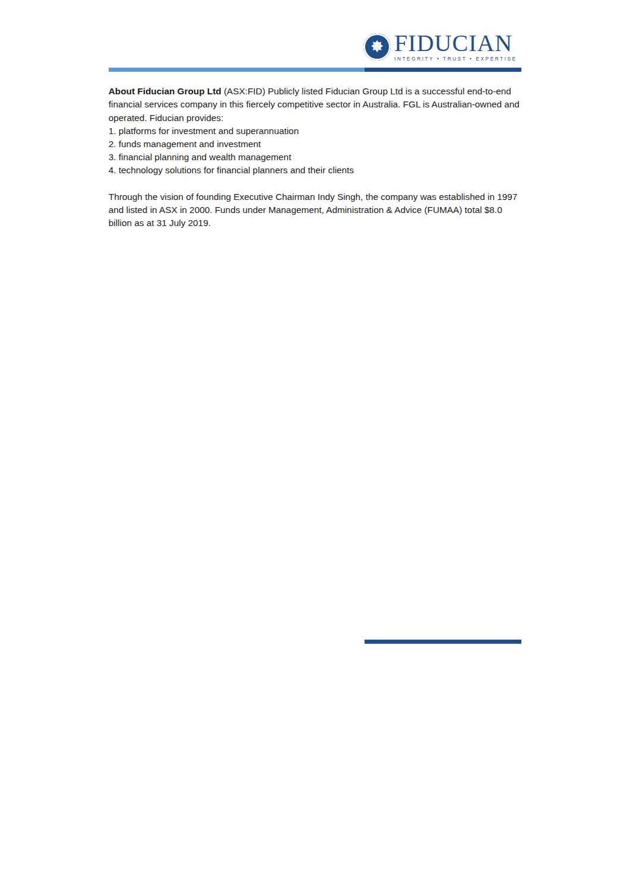FIDUCIAN INTEGRITY • TRUST • EXPERTISE
About Fiducian Group Ltd (ASX:FID) Publicly listed Fiducian Group Ltd is a successful end-to-end financial services company in this fiercely competitive sector in Australia. FGL is Australian-owned and operated. Fiducian provides:
1. platforms for investment and superannuation
2. funds management and investment
3. financial planning and wealth management
4. technology solutions for financial planners and their clients
Through the vision of founding Executive Chairman Indy Singh, the company was established in 1997 and listed in ASX in 2000. Funds under Management, Administration & Advice (FUMAA) total $8.0 billion as at 31 July 2019.